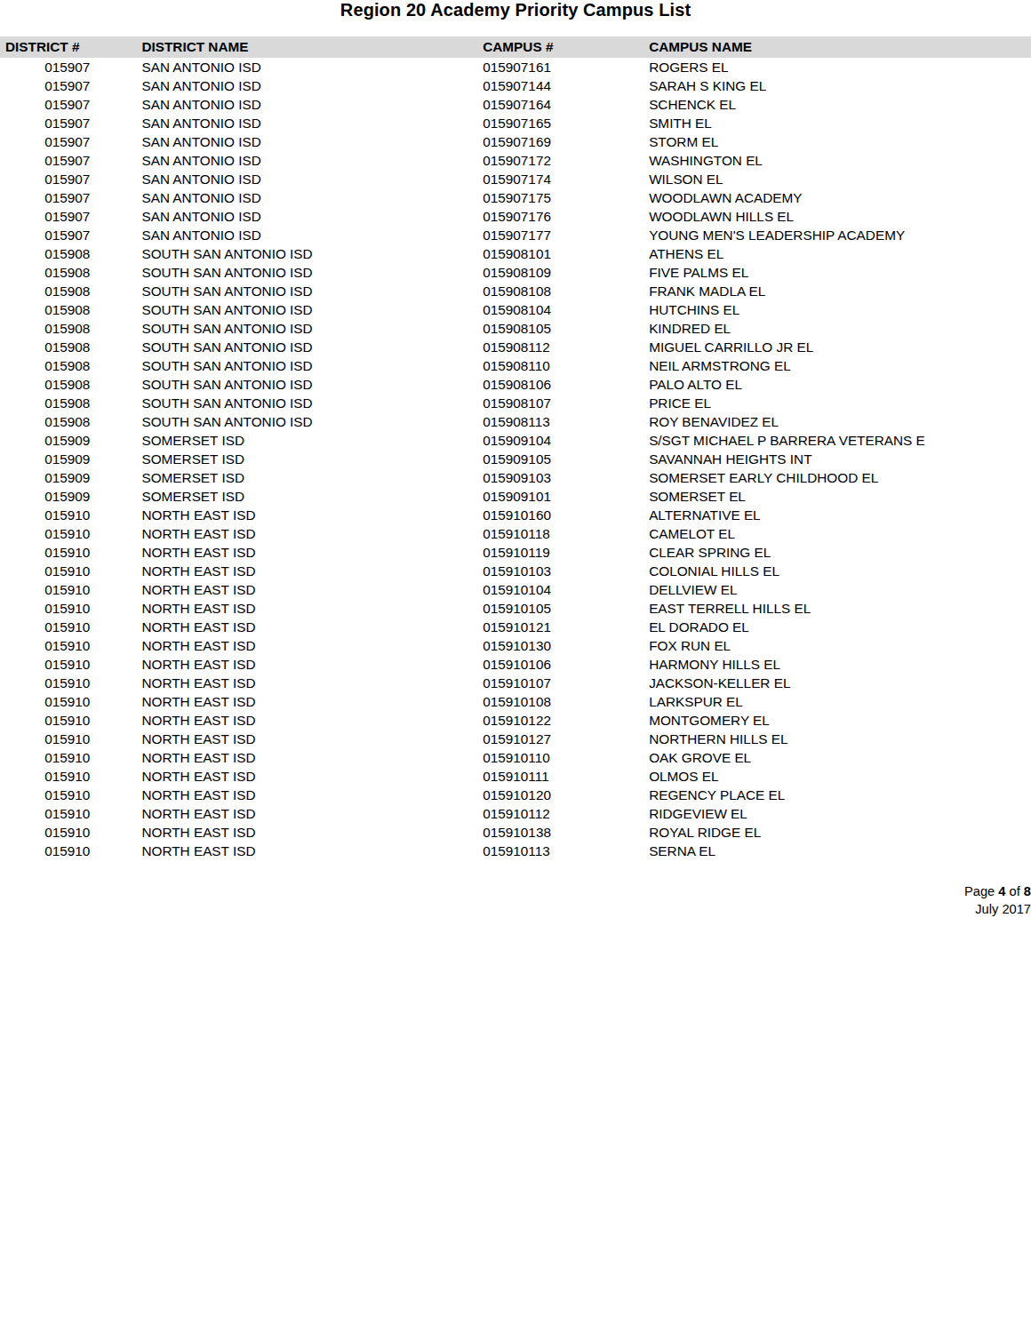Region 20 Academy Priority Campus List
| DISTRICT # | DISTRICT NAME | CAMPUS # | CAMPUS NAME |
| --- | --- | --- | --- |
| 015907 | SAN ANTONIO ISD | 015907161 | ROGERS EL |
| 015907 | SAN ANTONIO ISD | 015907144 | SARAH S KING EL |
| 015907 | SAN ANTONIO ISD | 015907164 | SCHENCK EL |
| 015907 | SAN ANTONIO ISD | 015907165 | SMITH EL |
| 015907 | SAN ANTONIO ISD | 015907169 | STORM EL |
| 015907 | SAN ANTONIO ISD | 015907172 | WASHINGTON EL |
| 015907 | SAN ANTONIO ISD | 015907174 | WILSON EL |
| 015907 | SAN ANTONIO ISD | 015907175 | WOODLAWN ACADEMY |
| 015907 | SAN ANTONIO ISD | 015907176 | WOODLAWN HILLS EL |
| 015907 | SAN ANTONIO ISD | 015907177 | YOUNG MEN'S LEADERSHIP ACADEMY |
| 015908 | SOUTH SAN ANTONIO ISD | 015908101 | ATHENS EL |
| 015908 | SOUTH SAN ANTONIO ISD | 015908109 | FIVE PALMS EL |
| 015908 | SOUTH SAN ANTONIO ISD | 015908108 | FRANK MADLA EL |
| 015908 | SOUTH SAN ANTONIO ISD | 015908104 | HUTCHINS EL |
| 015908 | SOUTH SAN ANTONIO ISD | 015908105 | KINDRED EL |
| 015908 | SOUTH SAN ANTONIO ISD | 015908112 | MIGUEL CARRILLO JR EL |
| 015908 | SOUTH SAN ANTONIO ISD | 015908110 | NEIL ARMSTRONG EL |
| 015908 | SOUTH SAN ANTONIO ISD | 015908106 | PALO ALTO EL |
| 015908 | SOUTH SAN ANTONIO ISD | 015908107 | PRICE EL |
| 015908 | SOUTH SAN ANTONIO ISD | 015908113 | ROY BENAVIDEZ EL |
| 015909 | SOMERSET ISD | 015909104 | S/SGT MICHAEL P BARRERA VETERANS E |
| 015909 | SOMERSET ISD | 015909105 | SAVANNAH HEIGHTS INT |
| 015909 | SOMERSET ISD | 015909103 | SOMERSET EARLY CHILDHOOD EL |
| 015909 | SOMERSET ISD | 015909101 | SOMERSET EL |
| 015910 | NORTH EAST ISD | 015910160 | ALTERNATIVE EL |
| 015910 | NORTH EAST ISD | 015910118 | CAMELOT EL |
| 015910 | NORTH EAST ISD | 015910119 | CLEAR SPRING EL |
| 015910 | NORTH EAST ISD | 015910103 | COLONIAL HILLS EL |
| 015910 | NORTH EAST ISD | 015910104 | DELLVIEW EL |
| 015910 | NORTH EAST ISD | 015910105 | EAST TERRELL HILLS EL |
| 015910 | NORTH EAST ISD | 015910121 | EL DORADO EL |
| 015910 | NORTH EAST ISD | 015910130 | FOX RUN EL |
| 015910 | NORTH EAST ISD | 015910106 | HARMONY HILLS EL |
| 015910 | NORTH EAST ISD | 015910107 | JACKSON-KELLER EL |
| 015910 | NORTH EAST ISD | 015910108 | LARKSPUR EL |
| 015910 | NORTH EAST ISD | 015910122 | MONTGOMERY EL |
| 015910 | NORTH EAST ISD | 015910127 | NORTHERN HILLS EL |
| 015910 | NORTH EAST ISD | 015910110 | OAK GROVE EL |
| 015910 | NORTH EAST ISD | 015910111 | OLMOS EL |
| 015910 | NORTH EAST ISD | 015910120 | REGENCY PLACE EL |
| 015910 | NORTH EAST ISD | 015910112 | RIDGEVIEW EL |
| 015910 | NORTH EAST ISD | 015910138 | ROYAL RIDGE EL |
| 015910 | NORTH EAST ISD | 015910113 | SERNA EL |
Page 4 of 8
July 2017